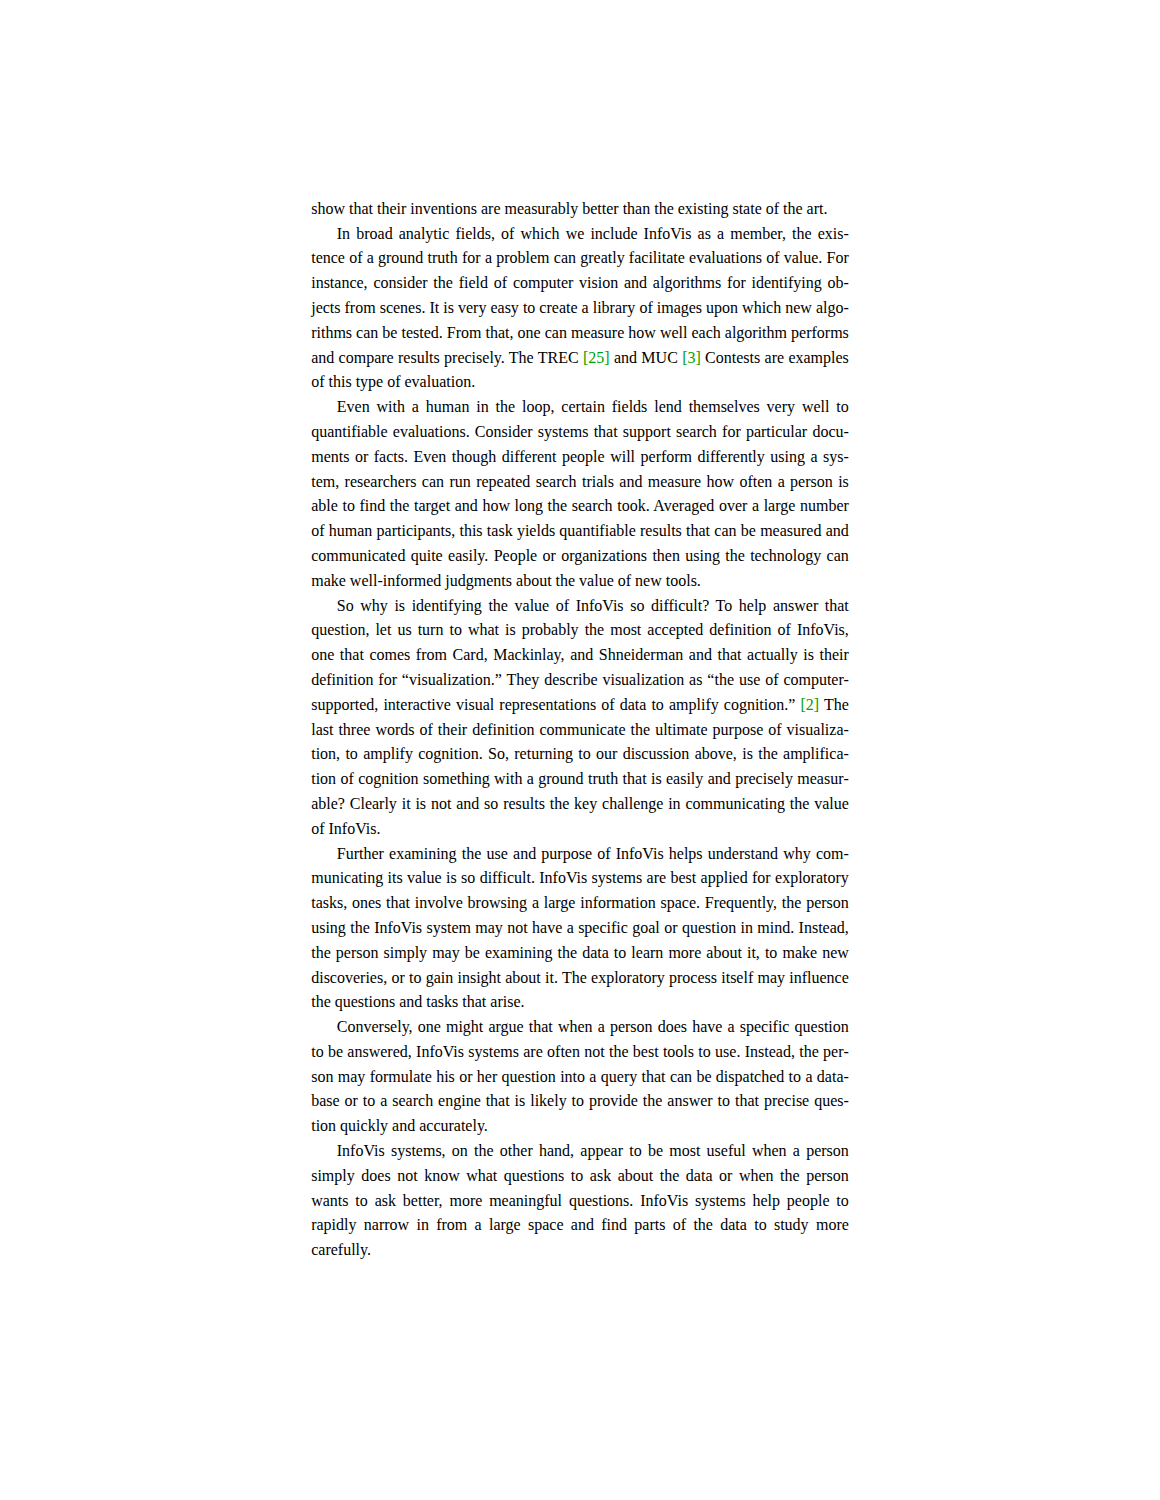show that their inventions are measurably better than the existing state of the art.
In broad analytic fields, of which we include InfoVis as a member, the existence of a ground truth for a problem can greatly facilitate evaluations of value. For instance, consider the field of computer vision and algorithms for identifying objects from scenes. It is very easy to create a library of images upon which new algorithms can be tested. From that, one can measure how well each algorithm performs and compare results precisely. The TREC [25] and MUC [3] Contests are examples of this type of evaluation.
Even with a human in the loop, certain fields lend themselves very well to quantifiable evaluations. Consider systems that support search for particular documents or facts. Even though different people will perform differently using a system, researchers can run repeated search trials and measure how often a person is able to find the target and how long the search took. Averaged over a large number of human participants, this task yields quantifiable results that can be measured and communicated quite easily. People or organizations then using the technology can make well-informed judgments about the value of new tools.
So why is identifying the value of InfoVis so difficult? To help answer that question, let us turn to what is probably the most accepted definition of InfoVis, one that comes from Card, Mackinlay, and Shneiderman and that actually is their definition for “visualization.” They describe visualization as “the use of computer-supported, interactive visual representations of data to amplify cognition.” [2] The last three words of their definition communicate the ultimate purpose of visualization, to amplify cognition. So, returning to our discussion above, is the amplification of cognition something with a ground truth that is easily and precisely measurable? Clearly it is not and so results the key challenge in communicating the value of InfoVis.
Further examining the use and purpose of InfoVis helps understand why communicating its value is so difficult. InfoVis systems are best applied for exploratory tasks, ones that involve browsing a large information space. Frequently, the person using the InfoVis system may not have a specific goal or question in mind. Instead, the person simply may be examining the data to learn more about it, to make new discoveries, or to gain insight about it. The exploratory process itself may influence the questions and tasks that arise.
Conversely, one might argue that when a person does have a specific question to be answered, InfoVis systems are often not the best tools to use. Instead, the person may formulate his or her question into a query that can be dispatched to a database or to a search engine that is likely to provide the answer to that precise question quickly and accurately.
InfoVis systems, on the other hand, appear to be most useful when a person simply does not know what questions to ask about the data or when the person wants to ask better, more meaningful questions. InfoVis systems help people to rapidly narrow in from a large space and find parts of the data to study more carefully.